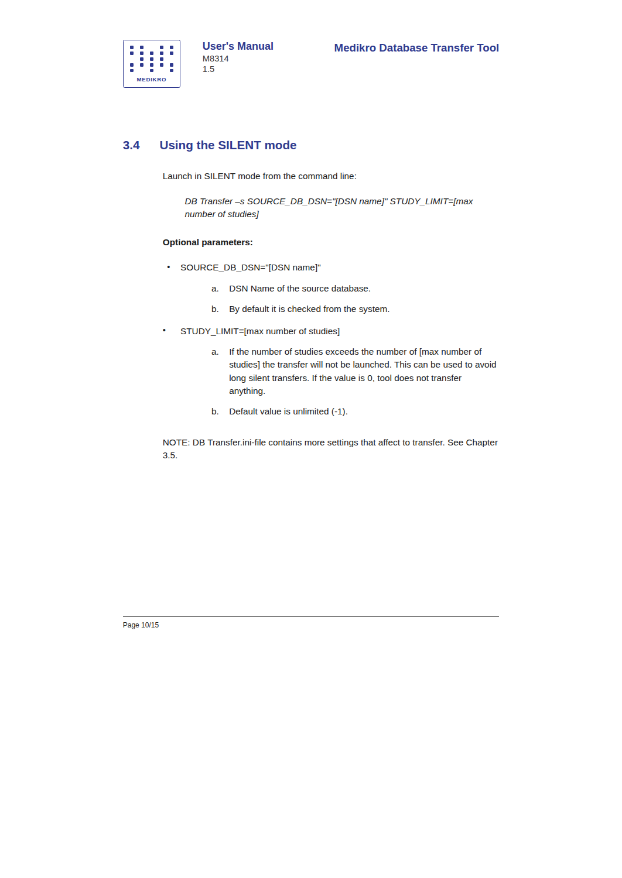MEDIKRO
User's Manual M8314 1.5
Medikro Database Transfer Tool
3.4 Using the SILENT mode
Launch in SILENT mode from the command line:
DB Transfer –s SOURCE_DB_DSN="[DSN name]" STUDY_LIMIT=[max number of studies]
Optional parameters:
SOURCE_DB_DSN="[DSN name]"
DSN Name of the source database.
By default it is checked from the system.
STUDY_LIMIT=[max number of studies]
If the number of studies exceeds the number of [max number of studies] the transfer will not be launched. This can be used to avoid long silent transfers. If the value is 0, tool does not transfer anything.
Default value is unlimited (-1).
NOTE: DB Transfer.ini-file contains more settings that affect to transfer. See Chapter 3.5.
Page 10/15